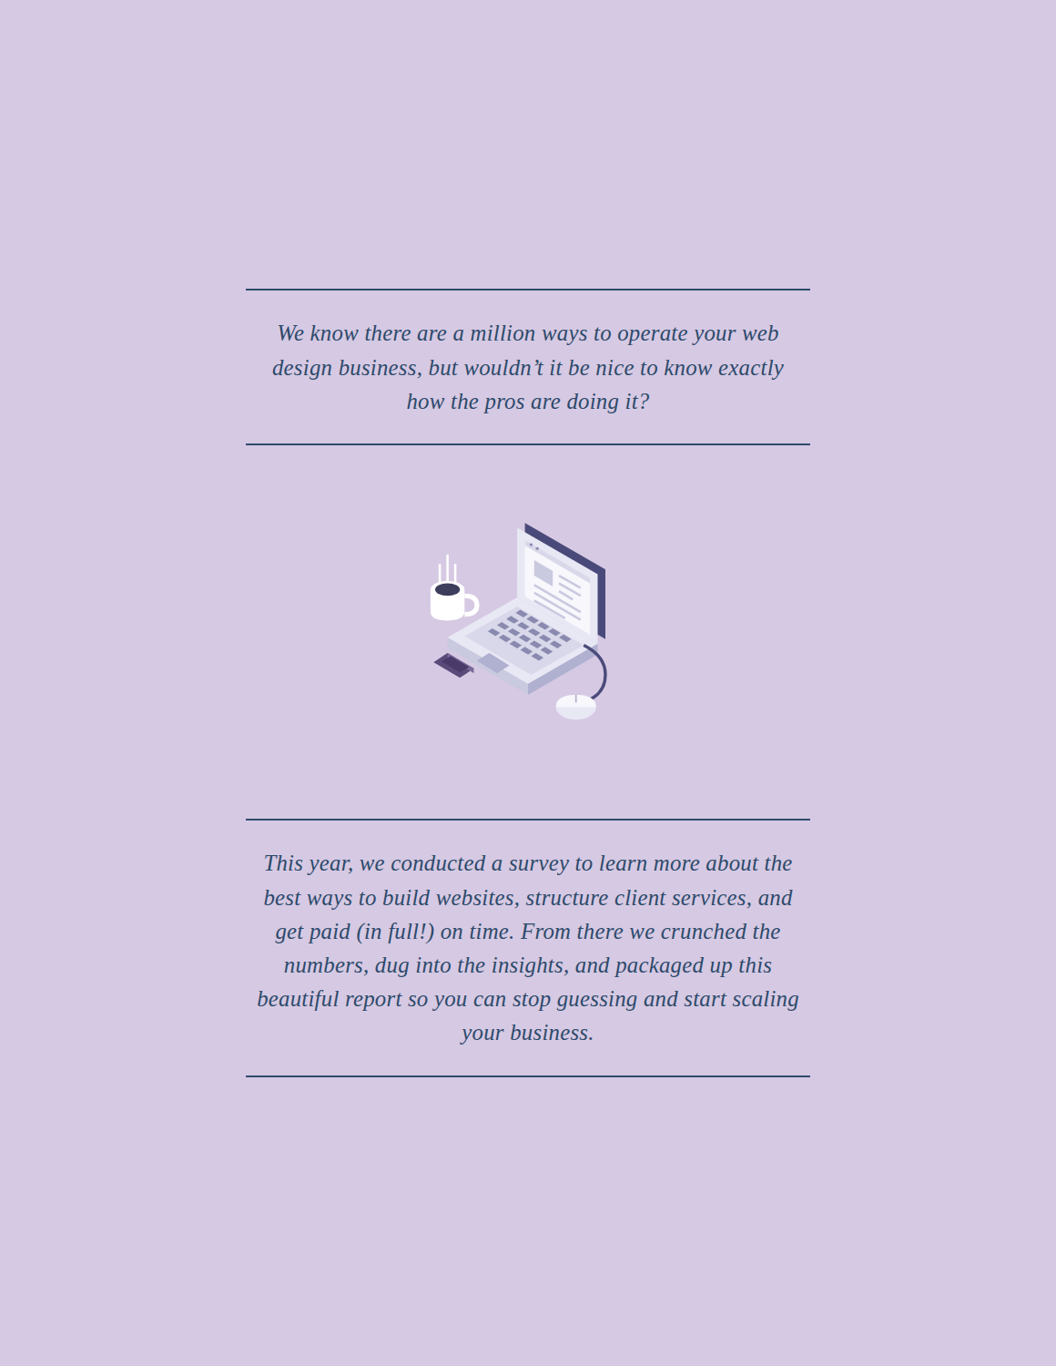We know there are a million ways to operate your web design business, but wouldn’t it be nice to know exactly how the pros are doing it?
This year, we conducted a survey to learn more about the best ways to build websites, structure client services, and get paid (in full!) on time. From there we crunched the numbers, dug into the insights, and packaged up this beautiful report so you can stop guessing and start scaling your business.